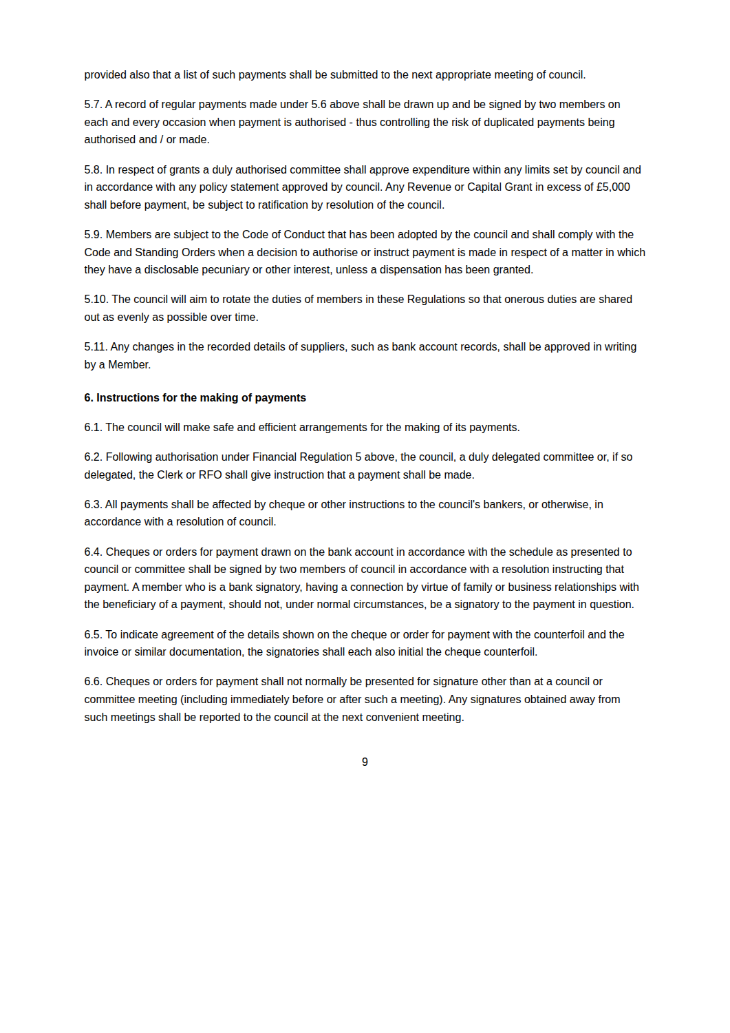provided also that a list of such payments shall be submitted to the next appropriate meeting of council.
5.7. A record of regular payments made under 5.6 above shall be drawn up and be signed by two members on each and every occasion when payment is authorised - thus controlling the risk of duplicated payments being authorised and / or made.
5.8. In respect of grants a duly authorised committee shall approve expenditure within any limits set by council and in accordance with any policy statement approved by council. Any Revenue or Capital Grant in excess of £5,000 shall before payment, be subject to ratification by resolution of the council.
5.9. Members are subject to the Code of Conduct that has been adopted by the council and shall comply with the Code and Standing Orders when a decision to authorise or instruct payment is made in respect of a matter in which they have a disclosable pecuniary or other interest, unless a dispensation has been granted.
5.10. The council will aim to rotate the duties of members in these Regulations so that onerous duties are shared out as evenly as possible over time.
5.11. Any changes in the recorded details of suppliers, such as bank account records, shall be approved in writing by a Member.
6. Instructions for the making of payments
6.1. The council will make safe and efficient arrangements for the making of its payments.
6.2. Following authorisation under Financial Regulation 5 above, the council, a duly delegated committee or, if so delegated, the Clerk or RFO shall give instruction that a payment shall be made.
6.3. All payments shall be affected by cheque or other instructions to the council's bankers, or otherwise, in accordance with a resolution of council.
6.4. Cheques or orders for payment drawn on the bank account in accordance with the schedule as presented to council or committee shall be signed by two members of council in accordance with a resolution instructing that payment. A member who is a bank signatory, having a connection by virtue of family or business relationships with the beneficiary of a payment, should not, under normal circumstances, be a signatory to the payment in question.
6.5. To indicate agreement of the details shown on the cheque or order for payment with the counterfoil and the invoice or similar documentation, the signatories shall each also initial the cheque counterfoil.
6.6. Cheques or orders for payment shall not normally be presented for signature other than at a council or committee meeting (including immediately before or after such a meeting). Any signatures obtained away from such meetings shall be reported to the council at the next convenient meeting.
9